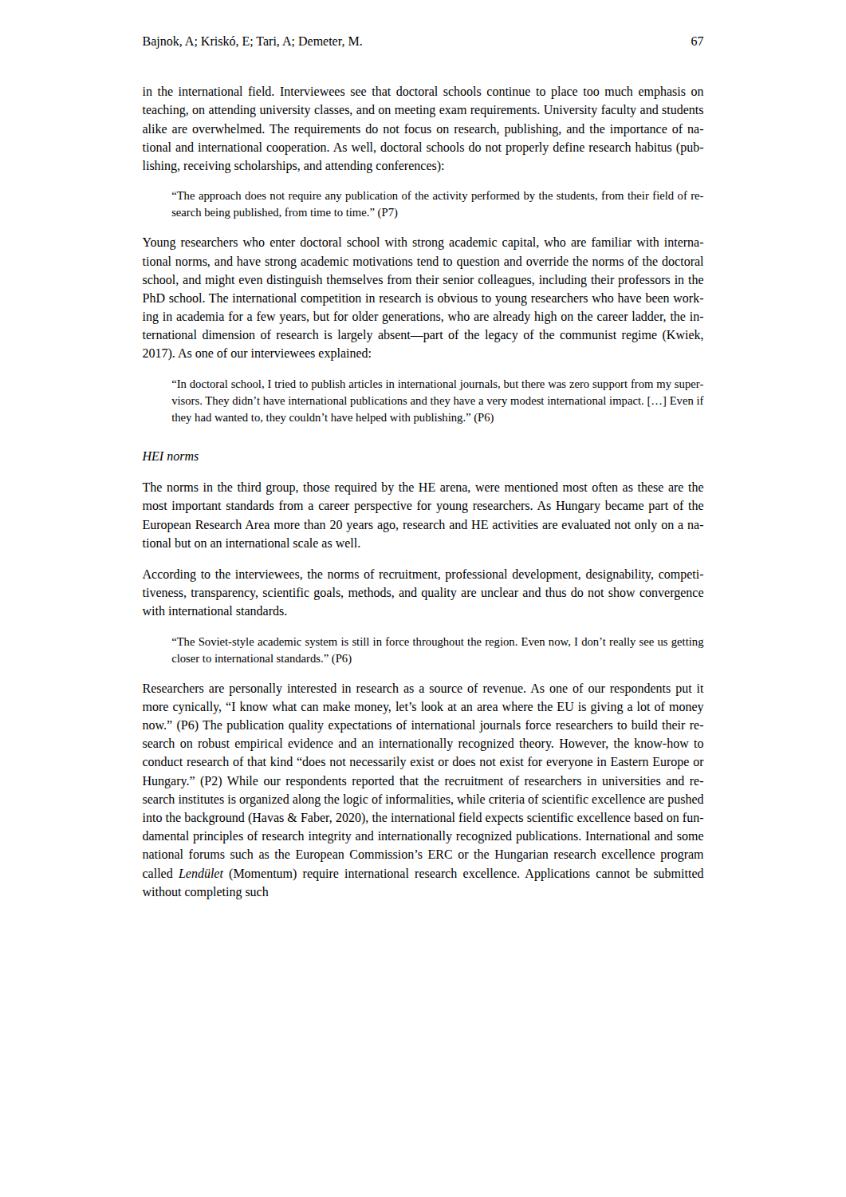Bajnok, A; Kriskó, E; Tari, A; Demeter, M. 67
in the international field. Interviewees see that doctoral schools continue to place too much emphasis on teaching, on attending university classes, and on meeting exam requirements. University faculty and students alike are overwhelmed. The requirements do not focus on research, publishing, and the importance of national and international cooperation. As well, doctoral schools do not properly define research habitus (publishing, receiving scholarships, and attending conferences):
“The approach does not require any publication of the activity performed by the students, from their field of research being published, from time to time.” (P7)
Young researchers who enter doctoral school with strong academic capital, who are familiar with international norms, and have strong academic motivations tend to question and override the norms of the doctoral school, and might even distinguish themselves from their senior colleagues, including their professors in the PhD school. The international competition in research is obvious to young researchers who have been working in academia for a few years, but for older generations, who are already high on the career ladder, the international dimension of research is largely absent—part of the legacy of the communist regime (Kwiek, 2017). As one of our interviewees explained:
“In doctoral school, I tried to publish articles in international journals, but there was zero support from my supervisors. They didn’t have international publications and they have a very modest international impact. […] Even if they had wanted to, they couldn’t have helped with publishing.” (P6)
HEI norms
The norms in the third group, those required by the HE arena, were mentioned most often as these are the most important standards from a career perspective for young researchers. As Hungary became part of the European Research Area more than 20 years ago, research and HE activities are evaluated not only on a national but on an international scale as well.
According to the interviewees, the norms of recruitment, professional development, designability, competitiveness, transparency, scientific goals, methods, and quality are unclear and thus do not show convergence with international standards.
“The Soviet-style academic system is still in force throughout the region. Even now, I don’t really see us getting closer to international standards.” (P6)
Researchers are personally interested in research as a source of revenue. As one of our respondents put it more cynically, “I know what can make money, let’s look at an area where the EU is giving a lot of money now.” (P6) The publication quality expectations of international journals force researchers to build their research on robust empirical evidence and an internationally recognized theory. However, the know-how to conduct research of that kind “does not necessarily exist or does not exist for everyone in Eastern Europe or Hungary.” (P2) While our respondents reported that the recruitment of researchers in universities and research institutes is organized along the logic of informalities, while criteria of scientific excellence are pushed into the background (Havas & Faber, 2020), the international field expects scientific excellence based on fundamental principles of research integrity and internationally recognized publications. International and some national forums such as the European Commission’s ERC or the Hungarian research excellence program called Lendület (Momentum) require international research excellence. Applications cannot be submitted without completing such